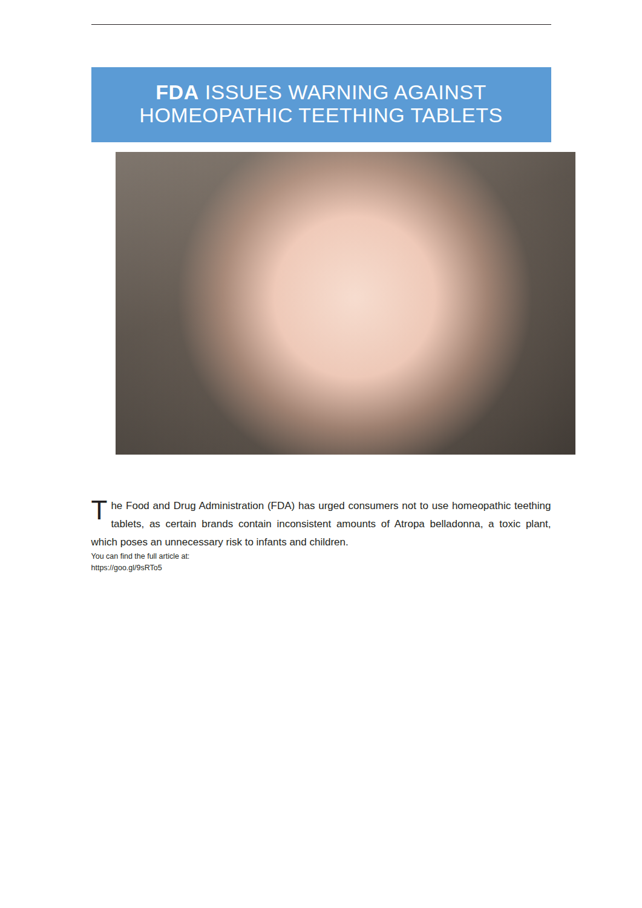FDA Issues Warning Against
Homeopathic Teething Tablets
The Food and Drug Administration (FDA) has urged consumers not to use homeopathic teething tablets, as certain brands contain inconsistent amounts of Atropa belladonna, a toxic plant, which poses an unnecessary risk to infants and children.
You can find the full article at:
https://goo.gl/9sRTo5